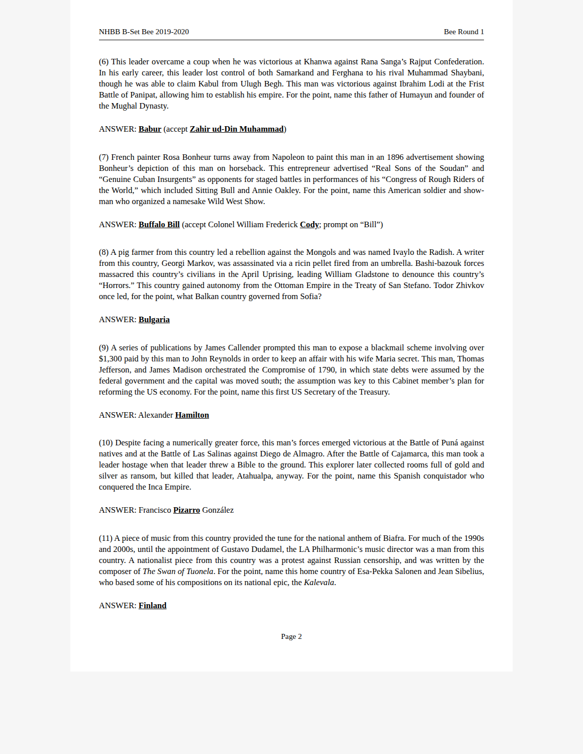NHBB B-Set Bee 2019-2020 Bee Round 1
(6) This leader overcame a coup when he was victorious at Khanwa against Rana Sanga’s Rajput Confederation. In his early career, this leader lost control of both Samarkand and Ferghana to his rival Muhammad Shaybani, though he was able to claim Kabul from Ulugh Begh. This man was victorious against Ibrahim Lodi at the Frist Battle of Panipat, allowing him to establish his empire. For the point, name this father of Humayun and founder of the Mughal Dynasty.
ANSWER: Babur (accept Zahir ud-Din Muhammad)
(7) French painter Rosa Bonheur turns away from Napoleon to paint this man in an 1896 advertisement showing Bonheur’s depiction of this man on horseback. This entrepreneur advertised “Real Sons of the Soudan” and “Genuine Cuban Insurgents” as opponents for staged battles in performances of his “Congress of Rough Riders of the World,” which included Sitting Bull and Annie Oakley. For the point, name this American soldier and showman who organized a namesake Wild West Show.
ANSWER: Buffalo Bill (accept Colonel William Frederick Cody; prompt on “Bill”)
(8) A pig farmer from this country led a rebellion against the Mongols and was named Ivaylo the Radish. A writer from this country, Georgi Markov, was assassinated via a ricin pellet fired from an umbrella. Bashi-bazouk forces massacred this country’s civilians in the April Uprising, leading William Gladstone to denounce this country’s “Horrors.” This country gained autonomy from the Ottoman Empire in the Treaty of San Stefano. Todor Zhivkov once led, for the point, what Balkan country governed from Sofia?
ANSWER: Bulgaria
(9) A series of publications by James Callender prompted this man to expose a blackmail scheme involving over $1,300 paid by this man to John Reynolds in order to keep an affair with his wife Maria secret. This man, Thomas Jefferson, and James Madison orchestrated the Compromise of 1790, in which state debts were assumed by the federal government and the capital was moved south; the assumption was key to this Cabinet member’s plan for reforming the US economy. For the point, name this first US Secretary of the Treasury.
ANSWER: Alexander Hamilton
(10) Despite facing a numerically greater force, this man’s forces emerged victorious at the Battle of Puná against natives and at the Battle of Las Salinas against Diego de Almagro. After the Battle of Cajamarca, this man took a leader hostage when that leader threw a Bible to the ground. This explorer later collected rooms full of gold and silver as ransom, but killed that leader, Atahualpa, anyway. For the point, name this Spanish conquistador who conquered the Inca Empire.
ANSWER: Francisco Pizarro González
(11) A piece of music from this country provided the tune for the national anthem of Biafra. For much of the 1990s and 2000s, until the appointment of Gustavo Dudamel, the LA Philharmonic’s music director was a man from this country. A nationalist piece from this country was a protest against Russian censorship, and was written by the composer of The Swan of Tuonela. For the point, name this home country of Esa-Pekka Salonen and Jean Sibelius, who based some of his compositions on its national epic, the Kalevala.
ANSWER: Finland
Page 2